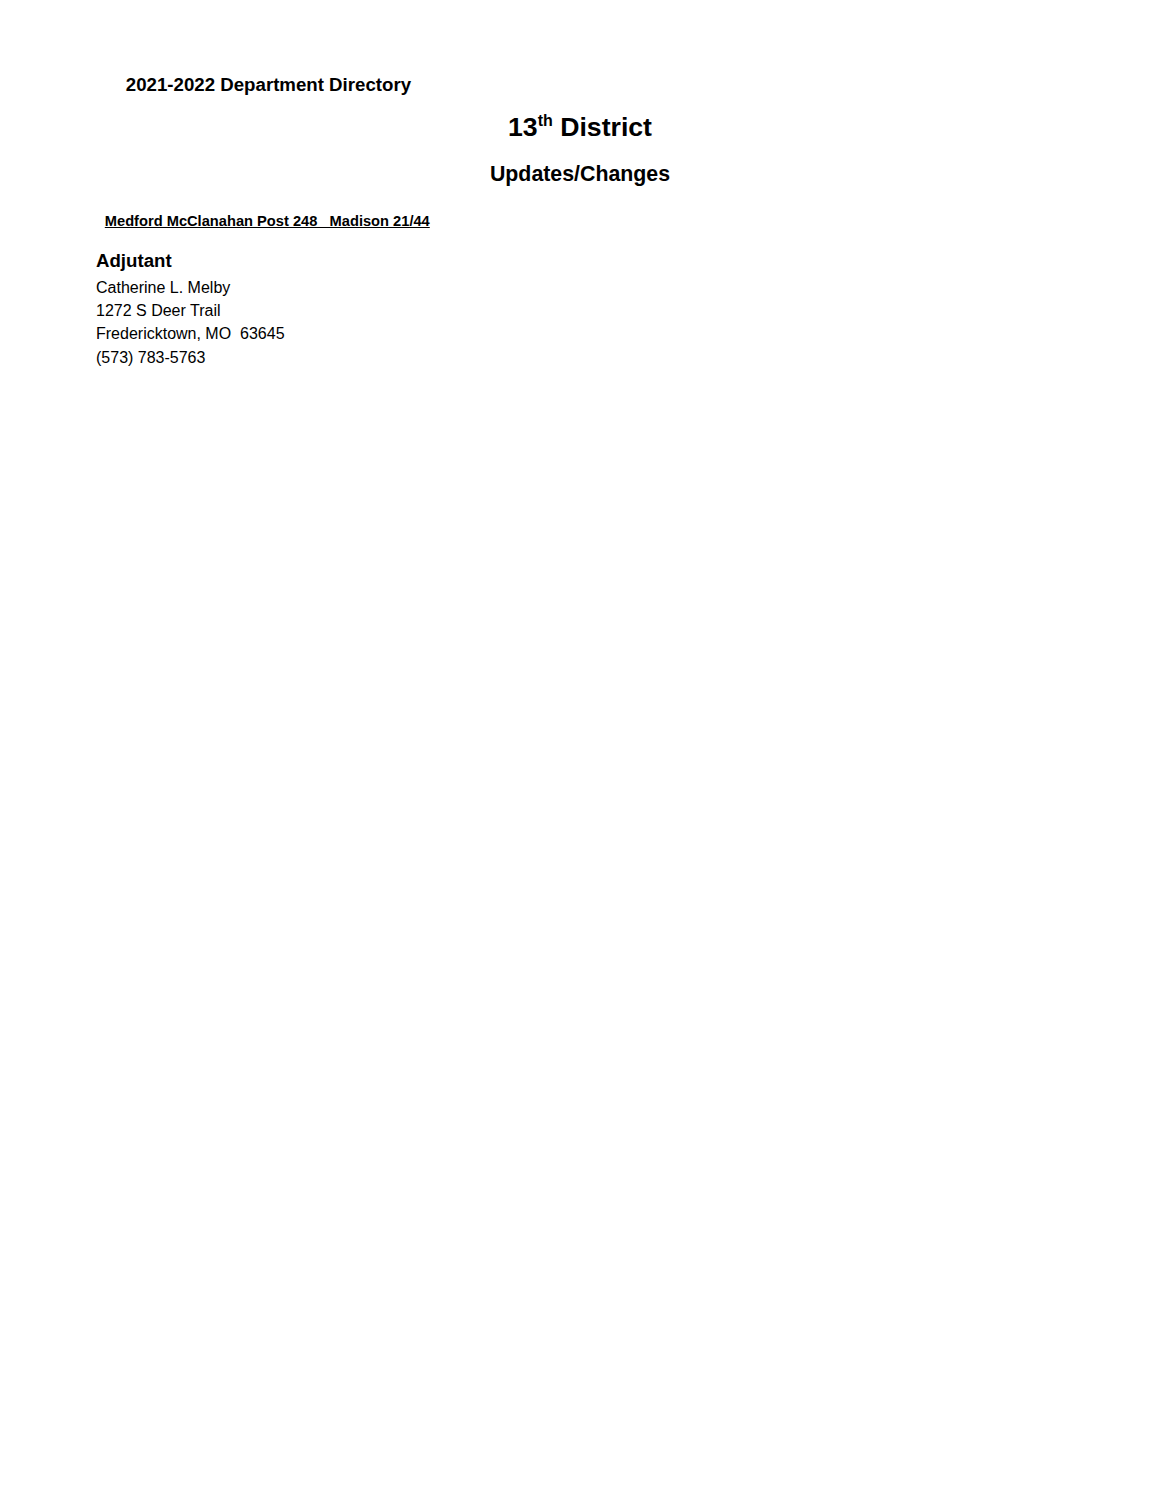2021-2022 Department Directory
13th District
Updates/Changes
Medford McClanahan Post 248 Madison 21/44
Adjutant
Catherine L. Melby
1272 S Deer Trail
Fredericktown, MO 63645
(573) 783-5763